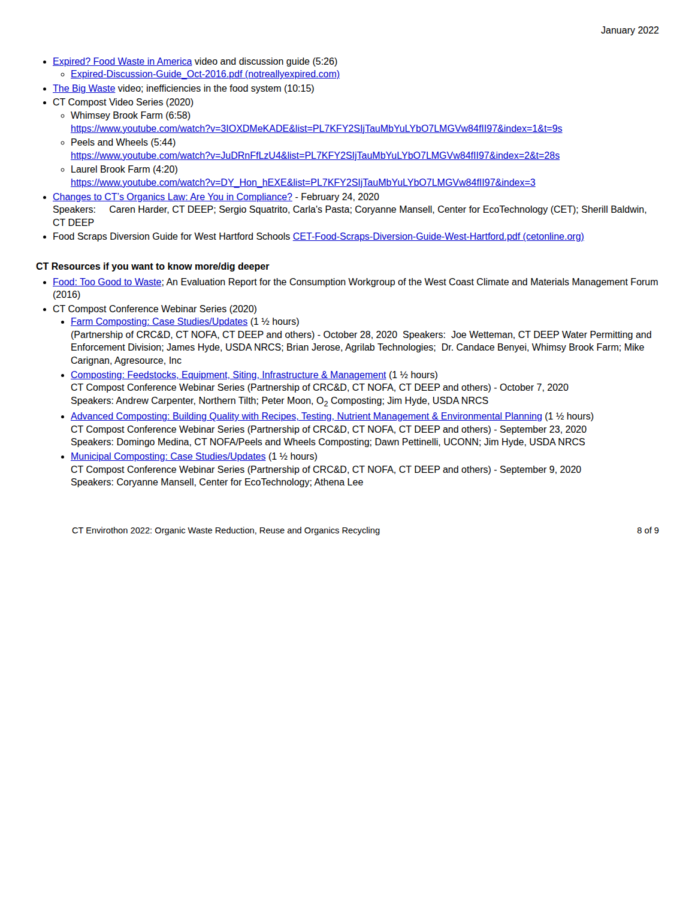January 2022
Expired? Food Waste in America video and discussion guide (5:26)
Expired-Discussion-Guide_Oct-2016.pdf (notreallyexpired.com)
The Big Waste video; inefficiencies in the food system (10:15)
CT Compost Video Series (2020)
Whimsey Brook Farm (6:58)
https://www.youtube.com/watch?v=3IOXDMeKADE&list=PL7KFY2SIjTauMbYuLYbO7LMGVw84fII97&index=1&t=9s
Peels and Wheels (5:44)
https://www.youtube.com/watch?v=JuDRnFfLzU4&list=PL7KFY2SIjTauMbYuLYbO7LMGVw84fII97&index=2&t=28s
Laurel Brook Farm (4:20)
https://www.youtube.com/watch?v=DY_Hon_hEXE&list=PL7KFY2SIjTauMbYuLYbO7LMGVw84fII97&index=3
Changes to CT’s Organics Law: Are You in Compliance? - February 24, 2020
Speakers: Caren Harder, CT DEEP; Sergio Squatrito, Carla's Pasta; Coryanne Mansell, Center for EcoTechnology (CET); Sherill Baldwin, CT DEEP
Food Scraps Diversion Guide for West Hartford Schools CET-Food-Scraps-Diversion-Guide-West-Hartford.pdf (cetonline.org)
CT Resources if you want to know more/dig deeper
Food: Too Good to Waste; An Evaluation Report for the Consumption Workgroup of the West Coast Climate and Materials Management Forum (2016)
CT Compost Conference Webinar Series (2020)
Farm Composting: Case Studies/Updates (1 ½ hours)
(Partnership of CRC&D, CT NOFA, CT DEEP and others) - October 28, 2020 Speakers: Joe Wetteman, CT DEEP Water Permitting and Enforcement Division; James Hyde, USDA NRCS; Brian Jerose, Agrilab Technologies; Dr. Candace Benyei, Whimsy Brook Farm; Mike Carignan, Agresource, Inc
Composting: Feedstocks, Equipment, Siting, Infrastructure & Management (1 ½ hours)
CT Compost Conference Webinar Series (Partnership of CRC&D, CT NOFA, CT DEEP and others) - October 7, 2020
Speakers: Andrew Carpenter, Northern Tilth; Peter Moon, O2 Composting; Jim Hyde, USDA NRCS
Advanced Composting: Building Quality with Recipes, Testing, Nutrient Management & Environmental Planning (1 ½ hours)
CT Compost Conference Webinar Series (Partnership of CRC&D, CT NOFA, CT DEEP and others) - September 23, 2020
Speakers: Domingo Medina, CT NOFA/Peels and Wheels Composting; Dawn Pettinelli, UCONN; Jim Hyde, USDA NRCS
Municipal Composting: Case Studies/Updates (1 ½ hours)
CT Compost Conference Webinar Series (Partnership of CRC&D, CT NOFA, CT DEEP and others) - September 9, 2020
Speakers: Coryanne Mansell, Center for EcoTechnology; Athena Lee
CT Envirothon 2022: Organic Waste Reduction, Reuse and Organics Recycling 8 of 9